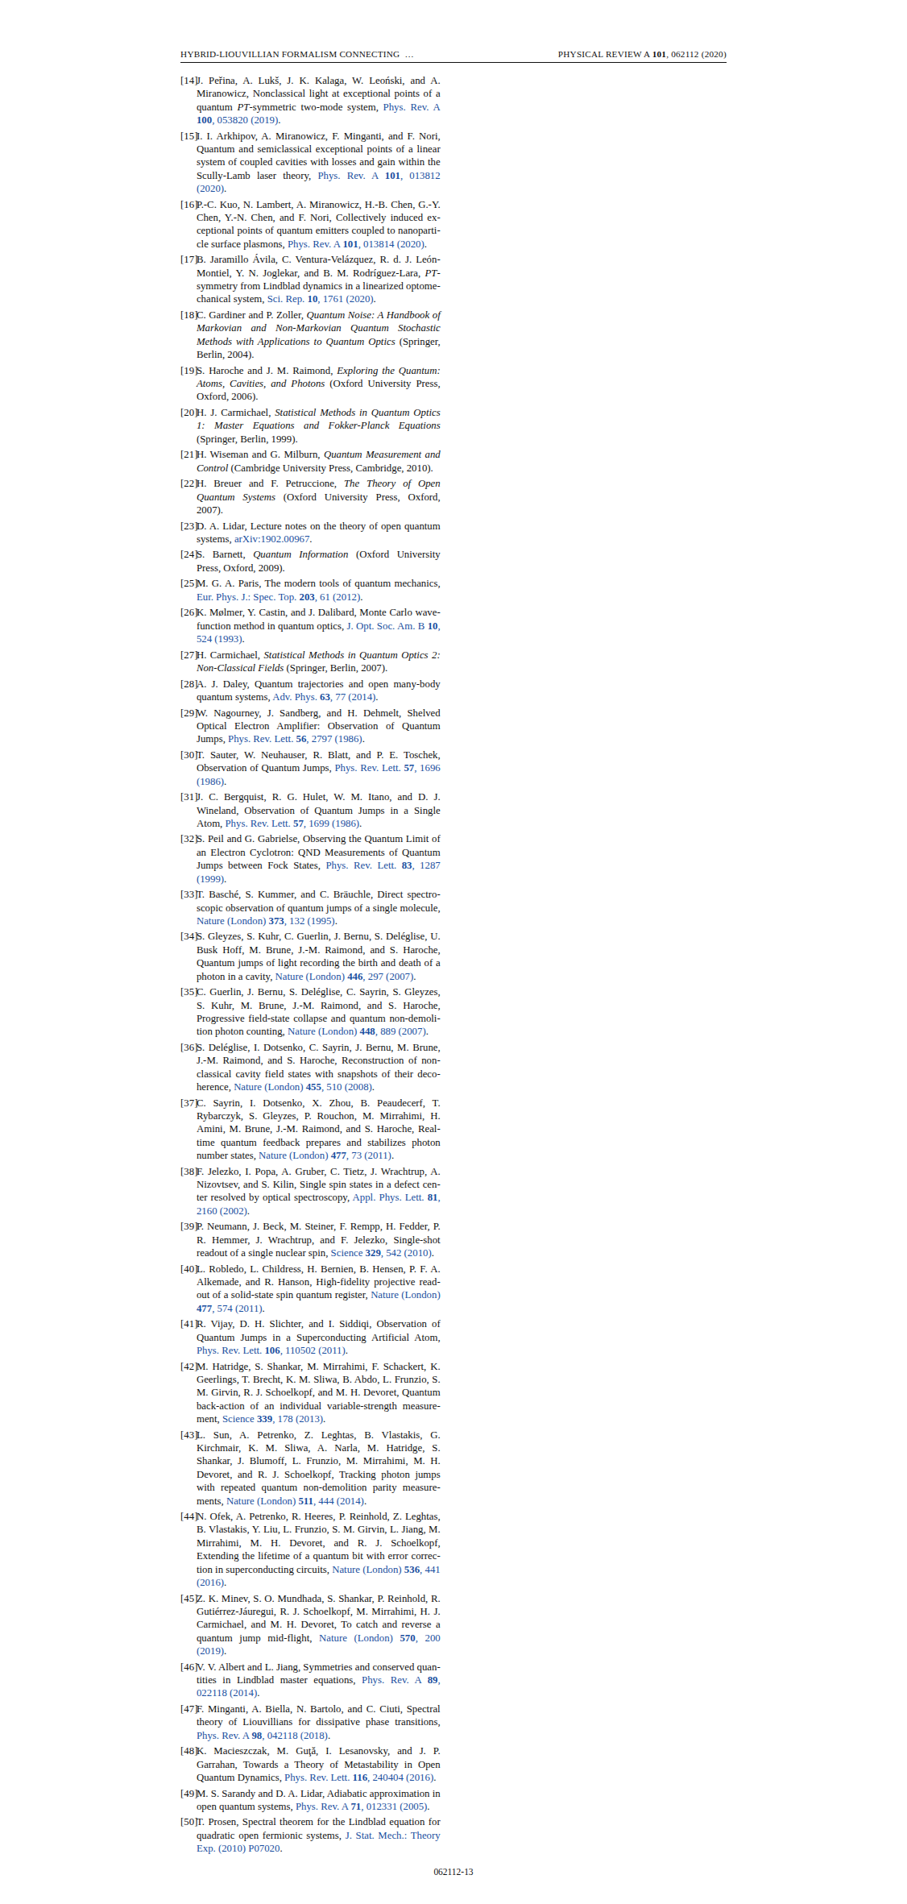Hybrid-Liouvillian formalism connecting …
Physical Review A 101, 062112 (2020)
[14] J. Peřina, A. Lukš, J. K. Kalaga, W. Leoński, and A. Miranowicz, Nonclassical light at exceptional points of a quantum PT-symmetric two-mode system, Phys. Rev. A 100, 053820 (2019).
[15] I. I. Arkhipov, A. Miranowicz, F. Minganti, and F. Nori, Quantum and semiclassical exceptional points of a linear system of coupled cavities with losses and gain within the Scully-Lamb laser theory, Phys. Rev. A 101, 013812 (2020).
[16] P.-C. Kuo, N. Lambert, A. Miranowicz, H.-B. Chen, G.-Y. Chen, Y.-N. Chen, and F. Nori, Collectively induced exceptional points of quantum emitters coupled to nanoparticle surface plasmons, Phys. Rev. A 101, 013814 (2020).
[17] B. Jaramillo Ávila, C. Ventura-Velázquez, R. d. J. León-Montiel, Y. N. Joglekar, and B. M. Rodríguez-Lara, PT-symmetry from Lindblad dynamics in a linearized optomechanical system, Sci. Rep. 10, 1761 (2020).
[18] C. Gardiner and P. Zoller, Quantum Noise: A Handbook of Markovian and Non-Markovian Quantum Stochastic Methods with Applications to Quantum Optics (Springer, Berlin, 2004).
[19] S. Haroche and J. M. Raimond, Exploring the Quantum: Atoms, Cavities, and Photons (Oxford University Press, Oxford, 2006).
[20] H. J. Carmichael, Statistical Methods in Quantum Optics 1: Master Equations and Fokker-Planck Equations (Springer, Berlin, 1999).
[21] H. Wiseman and G. Milburn, Quantum Measurement and Control (Cambridge University Press, Cambridge, 2010).
[22] H. Breuer and F. Petruccione, The Theory of Open Quantum Systems (Oxford University Press, Oxford, 2007).
[23] D. A. Lidar, Lecture notes on the theory of open quantum systems, arXiv:1902.00967.
[24] S. Barnett, Quantum Information (Oxford University Press, Oxford, 2009).
[25] M. G. A. Paris, The modern tools of quantum mechanics, Eur. Phys. J.: Spec. Top. 203, 61 (2012).
[26] K. Mølmer, Y. Castin, and J. Dalibard, Monte Carlo wave-function method in quantum optics, J. Opt. Soc. Am. B 10, 524 (1993).
[27] H. Carmichael, Statistical Methods in Quantum Optics 2: Non-Classical Fields (Springer, Berlin, 2007).
[28] A. J. Daley, Quantum trajectories and open many-body quantum systems, Adv. Phys. 63, 77 (2014).
[29] W. Nagourney, J. Sandberg, and H. Dehmelt, Shelved Optical Electron Amplifier: Observation of Quantum Jumps, Phys. Rev. Lett. 56, 2797 (1986).
[30] T. Sauter, W. Neuhauser, R. Blatt, and P. E. Toschek, Observation of Quantum Jumps, Phys. Rev. Lett. 57, 1696 (1986).
[31] J. C. Bergquist, R. G. Hulet, W. M. Itano, and D. J. Wineland, Observation of Quantum Jumps in a Single Atom, Phys. Rev. Lett. 57, 1699 (1986).
[32] S. Peil and G. Gabrielse, Observing the Quantum Limit of an Electron Cyclotron: QND Measurements of Quantum Jumps between Fock States, Phys. Rev. Lett. 83, 1287 (1999).
[33] T. Basché, S. Kummer, and C. Bräuchle, Direct spectroscopic observation of quantum jumps of a single molecule, Nature (London) 373, 132 (1995).
[34] S. Gleyzes, S. Kuhr, C. Guerlin, J. Bernu, S. Deléglise, U. Busk Hoff, M. Brune, J.-M. Raimond, and S. Haroche, Quantum jumps of light recording the birth and death of a photon in a cavity, Nature (London) 446, 297 (2007).
[35] C. Guerlin, J. Bernu, S. Deléglise, C. Sayrin, S. Gleyzes, S. Kuhr, M. Brune, J.-M. Raimond, and S. Haroche, Progressive field-state collapse and quantum non-demolition photon counting, Nature (London) 448, 889 (2007).
[36] S. Deléglise, I. Dotsenko, C. Sayrin, J. Bernu, M. Brune, J.-M. Raimond, and S. Haroche, Reconstruction of non-classical cavity field states with snapshots of their decoherence, Nature (London) 455, 510 (2008).
[37] C. Sayrin, I. Dotsenko, X. Zhou, B. Peaudecerf, T. Rybarczyk, S. Gleyzes, P. Rouchon, M. Mirrahimi, H. Amini, M. Brune, J.-M. Raimond, and S. Haroche, Real-time quantum feedback prepares and stabilizes photon number states, Nature (London) 477, 73 (2011).
[38] F. Jelezko, I. Popa, A. Gruber, C. Tietz, J. Wrachtrup, A. Nizovtsev, and S. Kilin, Single spin states in a defect center resolved by optical spectroscopy, Appl. Phys. Lett. 81, 2160 (2002).
[39] P. Neumann, J. Beck, M. Steiner, F. Rempp, H. Fedder, P. R. Hemmer, J. Wrachtrup, and F. Jelezko, Single-shot readout of a single nuclear spin, Science 329, 542 (2010).
[40] L. Robledo, L. Childress, H. Bernien, B. Hensen, P. F. A. Alkemade, and R. Hanson, High-fidelity projective read-out of a solid-state spin quantum register, Nature (London) 477, 574 (2011).
[41] R. Vijay, D. H. Slichter, and I. Siddiqi, Observation of Quantum Jumps in a Superconducting Artificial Atom, Phys. Rev. Lett. 106, 110502 (2011).
[42] M. Hatridge, S. Shankar, M. Mirrahimi, F. Schackert, K. Geerlings, T. Brecht, K. M. Sliwa, B. Abdo, L. Frunzio, S. M. Girvin, R. J. Schoelkopf, and M. H. Devoret, Quantum back-action of an individual variable-strength measurement, Science 339, 178 (2013).
[43] L. Sun, A. Petrenko, Z. Leghtas, B. Vlastakis, G. Kirchmair, K. M. Sliwa, A. Narla, M. Hatridge, S. Shankar, J. Blumoff, L. Frunzio, M. Mirrahimi, M. H. Devoret, and R. J. Schoelkopf, Tracking photon jumps with repeated quantum non-demolition parity measurements, Nature (London) 511, 444 (2014).
[44] N. Ofek, A. Petrenko, R. Heeres, P. Reinhold, Z. Leghtas, B. Vlastakis, Y. Liu, L. Frunzio, S. M. Girvin, L. Jiang, M. Mirrahimi, M. H. Devoret, and R. J. Schoelkopf, Extending the lifetime of a quantum bit with error correction in superconducting circuits, Nature (London) 536, 441 (2016).
[45] Z. K. Minev, S. O. Mundhada, S. Shankar, P. Reinhold, R. Gutiérrez-Jáuregui, R. J. Schoelkopf, M. Mirrahimi, H. J. Carmichael, and M. H. Devoret, To catch and reverse a quantum jump mid-flight, Nature (London) 570, 200 (2019).
[46] V. V. Albert and L. Jiang, Symmetries and conserved quantities in Lindblad master equations, Phys. Rev. A 89, 022118 (2014).
[47] F. Minganti, A. Biella, N. Bartolo, and C. Ciuti, Spectral theory of Liouvillians for dissipative phase transitions, Phys. Rev. A 98, 042118 (2018).
[48] K. Macieszczak, M. Guţă, I. Lesanovsky, and J. P. Garrahan, Towards a Theory of Metastability in Open Quantum Dynamics, Phys. Rev. Lett. 116, 240404 (2016).
[49] M. S. Sarandy and D. A. Lidar, Adiabatic approximation in open quantum systems, Phys. Rev. A 71, 012331 (2005).
[50] T. Prosen, Spectral theorem for the Lindblad equation for quadratic open fermionic systems, J. Stat. Mech.: Theory Exp. (2010) P07020.
062112-13